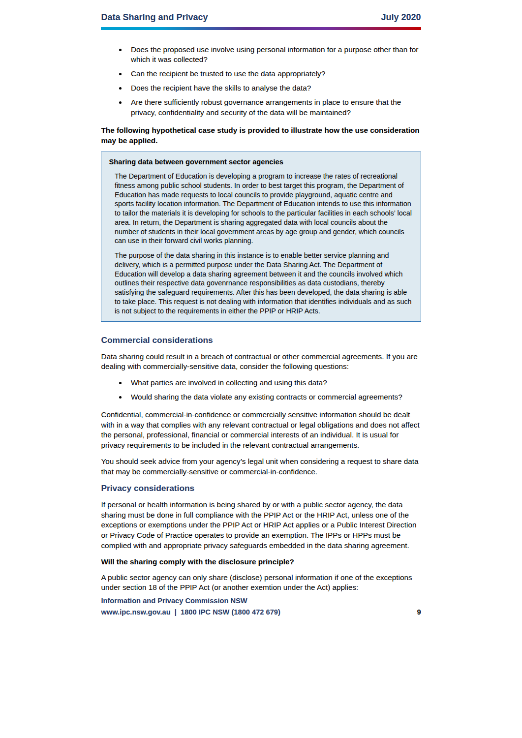Data Sharing and Privacy
July 2020
Does the proposed use involve using personal information for a purpose other than for which it was collected?
Can the recipient be trusted to use the data appropriately?
Does the recipient have the skills to analyse the data?
Are there sufficiently robust governance arrangements in place to ensure that the privacy, confidentiality and security of the data will be maintained?
The following hypothetical case study is provided to illustrate how the use consideration may be applied.
Sharing data between government sector agencies
The Department of Education is developing a program to increase the rates of recreational fitness among public school students. In order to best target this program, the Department of Education has made requests to local councils to provide playground, aquatic centre and sports facility location information. The Department of Education intends to use this information to tailor the materials it is developing for schools to the particular facilities in each schools’ local area. In return, the Department is sharing aggregated data with local councils about the number of students in their local government areas by age group and gender, which councils can use in their forward civil works planning.
The purpose of the data sharing in this instance is to enable better service planning and delivery, which is a permitted purpose under the Data Sharing Act. The Department of Education will develop a data sharing agreement between it and the councils involved which outlines their respective data govenrnance responsibilities as data custodians, thereby satisfying the safeguard requirements. After this has been developed, the data sharing is able to take place. This request is not dealing with information that identifies individuals and as such is not subject to the requirements in either the PPIP or HRIP Acts.
Commercial considerations
Data sharing could result in a breach of contractual or other commercial agreements. If you are dealing with commercially-sensitive data, consider the following questions:
What parties are involved in collecting and using this data?
Would sharing the data violate any existing contracts or commercial agreements?
Confidential, commercial-in-confidence or commercially sensitive information should be dealt with in a way that complies with any relevant contractual or legal obligations and does not affect the personal, professional, financial or commercial interests of an individual. It is usual for privacy requirements to be included in the relevant contractual arrangements.
You should seek advice from your agency’s legal unit when considering a request to share data that may be commercially-sensitive or commercial-in-confidence.
Privacy considerations
If personal or health information is being shared by or with a public sector agency, the data sharing must be done in full compliance with the PPIP Act or the HRIP Act, unless one of the exceptions or exemptions under the PPIP Act or HRIP Act applies or a Public Interest Direction or Privacy Code of Practice operates to provide an exemption. The IPPs or HPPs must be complied with and appropriate privacy safeguards embedded in the data sharing agreement.
Will the sharing comply with the disclosure principle?
A public sector agency can only share (disclose) personal information if one of the exceptions under section 18 of the PPIP Act (or another exemtion under the Act) applies:
Information and Privacy Commission NSW
www.ipc.nsw.gov.au | 1800 IPC NSW (1800 472 679)
9